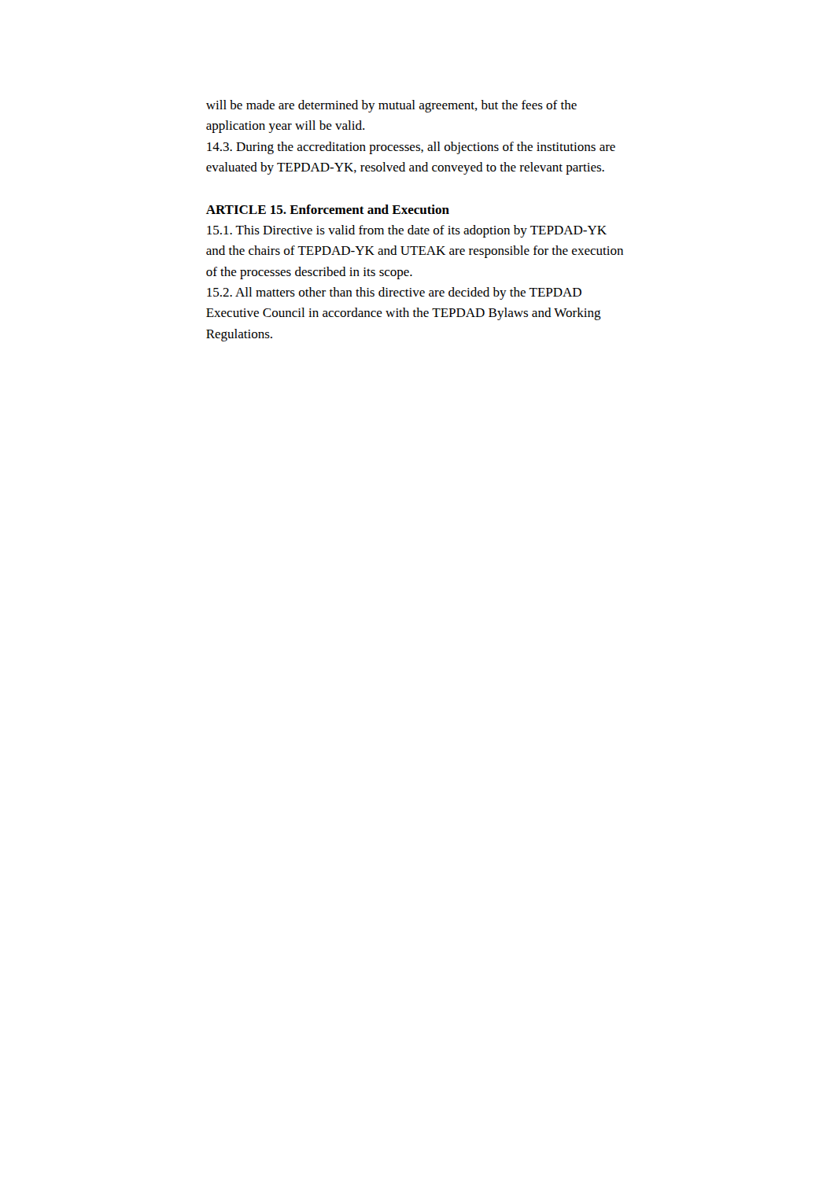will be made are determined by mutual agreement, but the fees of the application year will be valid.
14.3. During the accreditation processes, all objections of the institutions are evaluated by TEPDAD-YK, resolved and conveyed to the relevant parties.
ARTICLE 15. Enforcement and Execution
15.1. This Directive is valid from the date of its adoption by TEPDAD-YK and the chairs of TEPDAD-YK and UTEAK are responsible for the execution of the processes described in its scope.
15.2. All matters other than this directive are decided by the TEPDAD Executive Council in accordance with the TEPDAD Bylaws and Working Regulations.